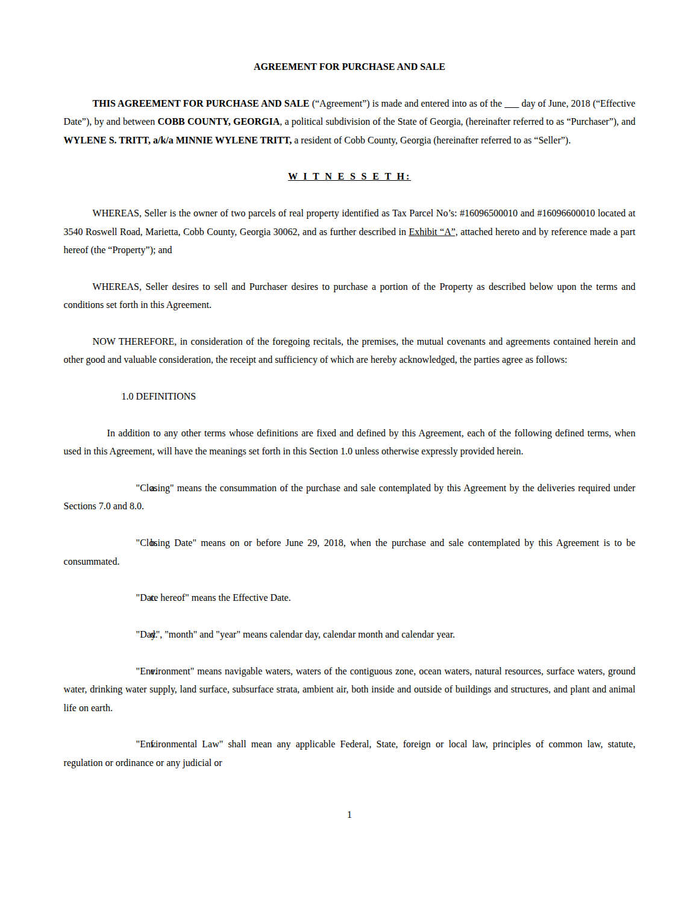Agreement for Purchase and Sale
THIS AGREEMENT FOR PURCHASE AND SALE (“Agreement”) is made and entered into as of the ___ day of June, 2018 (“Effective Date”), by and between COBB COUNTY, GEORGIA, a political subdivision of the State of Georgia, (hereinafter referred to as “Purchaser”), and WYLENE S. TRITT, a/k/a MINNIE WYLENE TRITT, a resident of Cobb County, Georgia (hereinafter referred to as “Seller”).
W I T N E S S E T H:
WHEREAS, Seller is the owner of two parcels of real property identified as Tax Parcel No’s: #16096500010 and #16096600010 located at 3540 Roswell Road, Marietta, Cobb County, Georgia 30062, and as further described in Exhibit “A”, attached hereto and by reference made a part hereof (the “Property”); and
WHEREAS, Seller desires to sell and Purchaser desires to purchase a portion of the Property as described below upon the terms and conditions set forth in this Agreement.
NOW THEREFORE, in consideration of the foregoing recitals, the premises, the mutual covenants and agreements contained herein and other good and valuable consideration, the receipt and sufficiency of which are hereby acknowledged, the parties agree as follows:
1.0 DEFINITIONS
In addition to any other terms whose definitions are fixed and defined by this Agreement, each of the following defined terms, when used in this Agreement, will have the meanings set forth in this Section 1.0 unless otherwise expressly provided herein.
a."Closing" means the consummation of the purchase and sale contemplated by this Agreement by the deliveries required under Sections 7.0 and 8.0.
b."Closing Date" means on or before June 29, 2018, when the purchase and sale contemplated by this Agreement is to be consummated.
c."Date hereof" means the Effective Date.
d."Day", "month" and "year" means calendar day, calendar month and calendar year.
e."Environment" means navigable waters, waters of the contiguous zone, ocean waters, natural resources, surface waters, ground water, drinking water supply, land surface, subsurface strata, ambient air, both inside and outside of buildings and structures, and plant and animal life on earth.
f."Environmental Law" shall mean any applicable Federal, State, foreign or local law, principles of common law, statute, regulation or ordinance or any judicial or
1